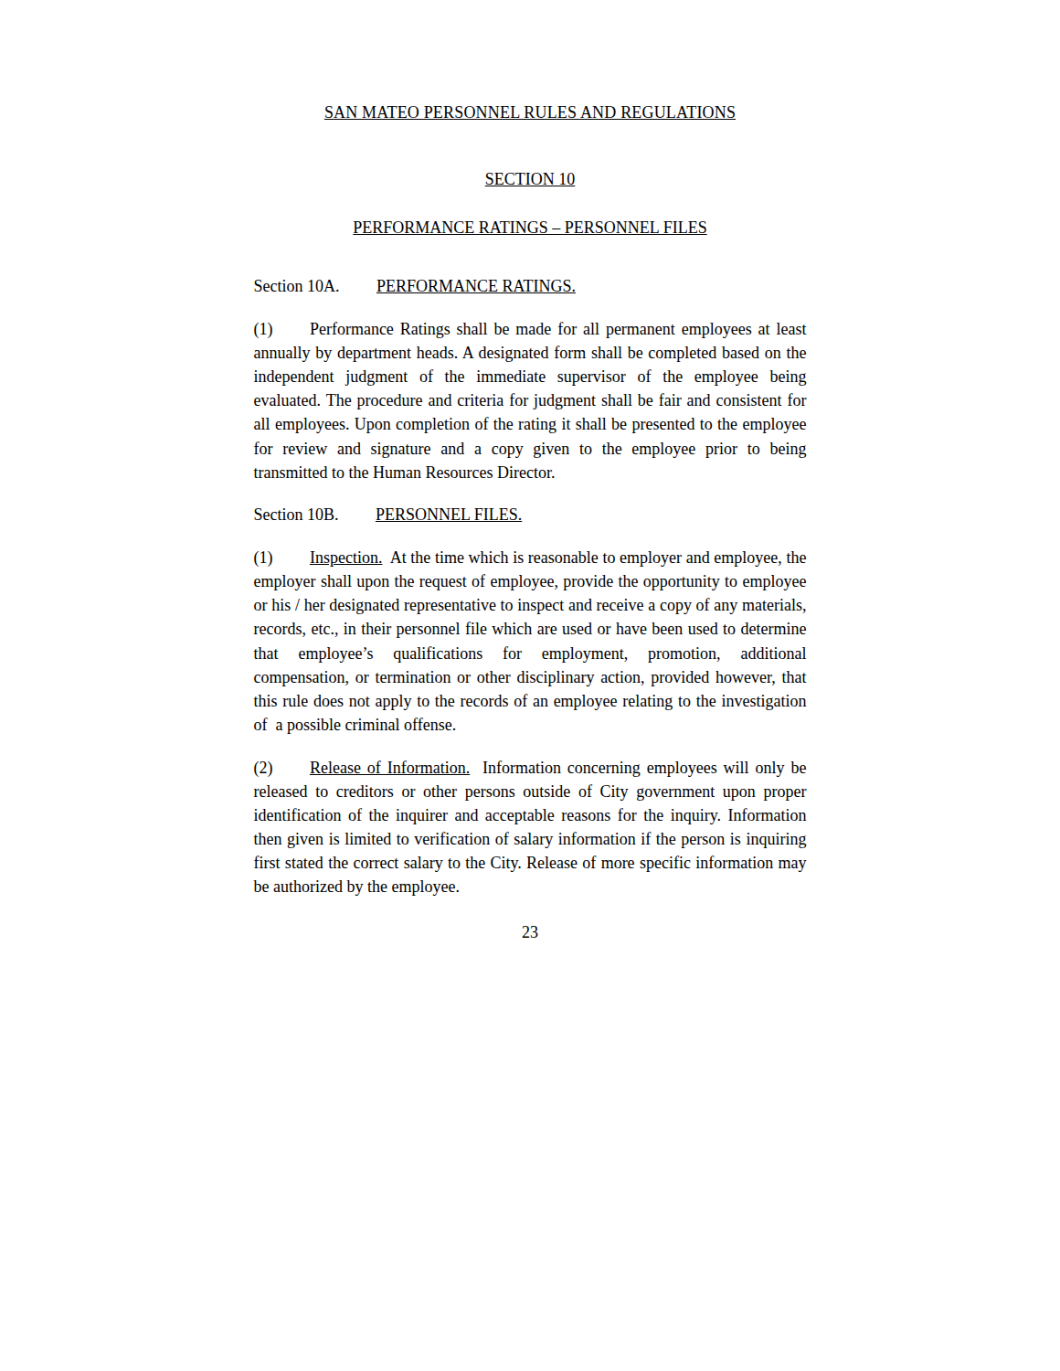SAN MATEO PERSONNEL RULES AND REGULATIONS
SECTION 10
PERFORMANCE RATINGS – PERSONNEL FILES
Section 10A. PERFORMANCE RATINGS.
(1) Performance Ratings shall be made for all permanent employees at least annually by department heads. A designated form shall be completed based on the independent judgment of the immediate supervisor of the employee being evaluated. The procedure and criteria for judgment shall be fair and consistent for all employees. Upon completion of the rating it shall be presented to the employee for review and signature and a copy given to the employee prior to being transmitted to the Human Resources Director.
Section 10B. PERSONNEL FILES.
(1) Inspection. At the time which is reasonable to employer and employee, the employer shall upon the request of employee, provide the opportunity to employee or his / her designated representative to inspect and receive a copy of any materials, records, etc., in their personnel file which are used or have been used to determine that employee’s qualifications for employment, promotion, additional compensation, or termination or other disciplinary action, provided however, that this rule does not apply to the records of an employee relating to the investigation of a possible criminal offense.
(2) Release of Information. Information concerning employees will only be released to creditors or other persons outside of City government upon proper identification of the inquirer and acceptable reasons for the inquiry. Information then given is limited to verification of salary information if the person is inquiring first stated the correct salary to the City. Release of more specific information may be authorized by the employee.
23